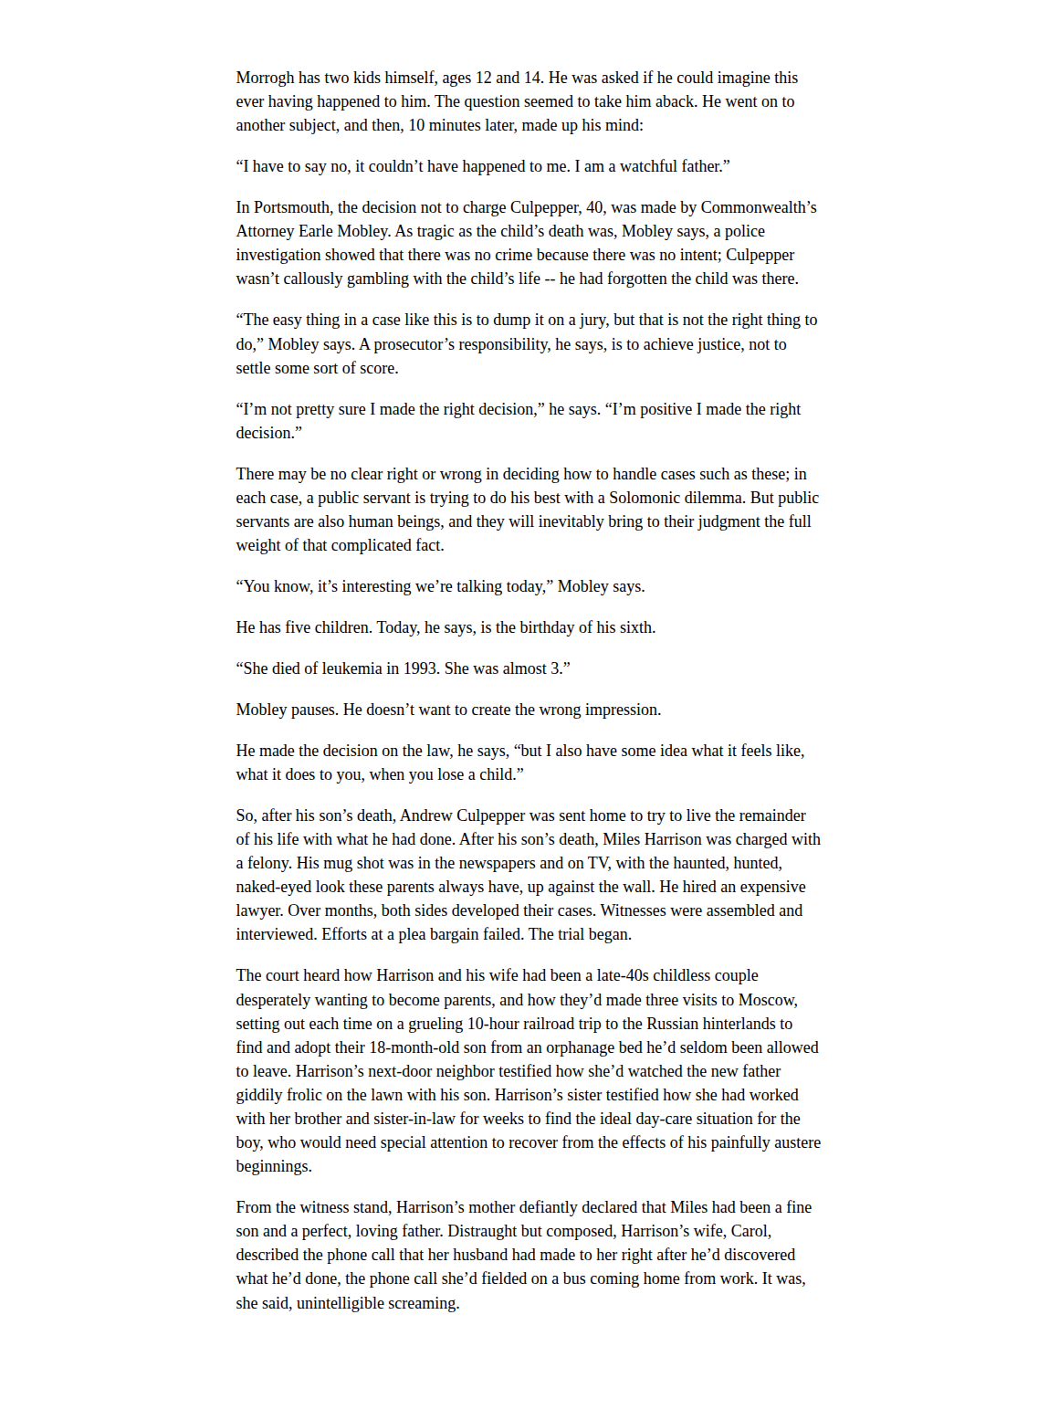Morrogh has two kids himself, ages 12 and 14. He was asked if he could imagine this ever having happened to him. The question seemed to take him aback. He went on to another subject, and then, 10 minutes later, made up his mind:
“I have to say no, it couldn’t have happened to me. I am a watchful father.”
In Portsmouth, the decision not to charge Culpepper, 40, was made by Commonwealth’s Attorney Earle Mobley. As tragic as the child’s death was, Mobley says, a police investigation showed that there was no crime because there was no intent; Culpepper wasn’t callously gambling with the child’s life -- he had forgotten the child was there.
“The easy thing in a case like this is to dump it on a jury, but that is not the right thing to do,” Mobley says. A prosecutor’s responsibility, he says, is to achieve justice, not to settle some sort of score.
“I’m not pretty sure I made the right decision,” he says. “I’m positive I made the right decision.”
There may be no clear right or wrong in deciding how to handle cases such as these; in each case, a public servant is trying to do his best with a Solomonic dilemma. But public servants are also human beings, and they will inevitably bring to their judgment the full weight of that complicated fact.
“You know, it’s interesting we’re talking today,” Mobley says.
He has five children. Today, he says, is the birthday of his sixth.
“She died of leukemia in 1993. She was almost 3.”
Mobley pauses. He doesn’t want to create the wrong impression.
He made the decision on the law, he says, “but I also have some idea what it feels like, what it does to you, when you lose a child.”
So, after his son’s death, Andrew Culpepper was sent home to try to live the remainder of his life with what he had done. After his son’s death, Miles Harrison was charged with a felony. His mug shot was in the newspapers and on TV, with the haunted, hunted, naked-eyed look these parents always have, up against the wall. He hired an expensive lawyer. Over months, both sides developed their cases. Witnesses were assembled and interviewed. Efforts at a plea bargain failed. The trial began.
The court heard how Harrison and his wife had been a late-40s childless couple desperately wanting to become parents, and how they’d made three visits to Moscow, setting out each time on a grueling 10-hour railroad trip to the Russian hinterlands to find and adopt their 18-month-old son from an orphanage bed he’d seldom been allowed to leave. Harrison’s next-door neighbor testified how she’d watched the new father giddily frolic on the lawn with his son. Harrison’s sister testified how she had worked with her brother and sister-in-law for weeks to find the ideal day-care situation for the boy, who would need special attention to recover from the effects of his painfully austere beginnings.
From the witness stand, Harrison’s mother defiantly declared that Miles had been a fine son and a perfect, loving father. Distraught but composed, Harrison’s wife, Carol, described the phone call that her husband had made to her right after he’d discovered what he’d done, the phone call she’d fielded on a bus coming home from work. It was, she said, unintelligible screaming.